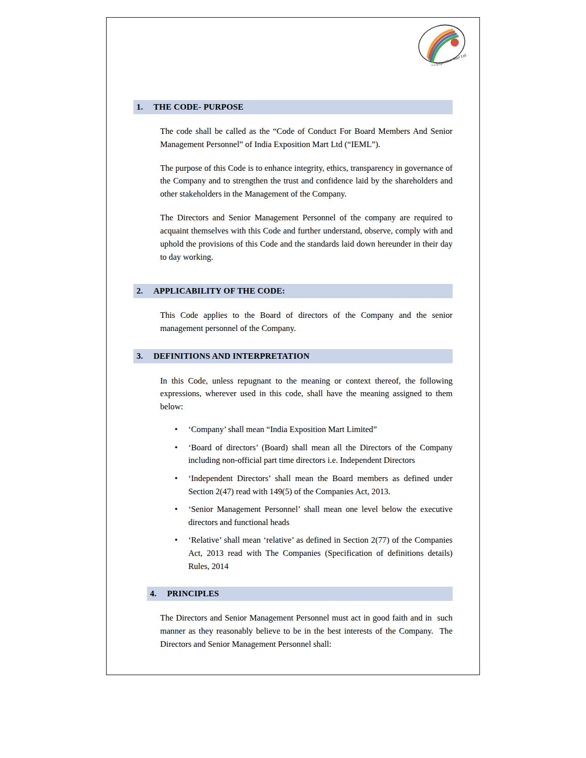1. THE CODE- PURPOSE
The code shall be called as the “Code of Conduct For Board Members And Senior Management Personnel” of India Exposition Mart Ltd (“IEML”).
The purpose of this Code is to enhance integrity, ethics, transparency in governance of the Company and to strengthen the trust and confidence laid by the shareholders and other stakeholders in the Management of the Company.
The Directors and Senior Management Personnel of the company are required to acquaint themselves with this Code and further understand, observe, comply with and uphold the provisions of this Code and the standards laid down hereunder in their day to day working.
2. APPLICABILITY OF THE CODE:
This Code applies to the Board of directors of the Company and the senior management personnel of the Company.
3. DEFINITIONS AND INTERPRETATION
In this Code, unless repugnant to the meaning or context thereof, the following expressions, wherever used in this code, shall have the meaning assigned to them below:
‘Company’ shall mean “India Exposition Mart Limited”
‘Board of directors’ (Board) shall mean all the Directors of the Company including non-official part time directors i.e. Independent Directors
‘Independent Directors’ shall mean the Board members as defined under Section 2(47) read with 149(5) of the Companies Act, 2013.
‘Senior Management Personnel’ shall mean one level below the executive directors and functional heads
‘Relative’ shall mean ‘relative’ as defined in Section 2(77) of the Companies Act, 2013 read with The Companies (Specification of definitions details) Rules, 2014
4. PRINCIPLES
The Directors and Senior Management Personnel must act in good faith and in such manner as they reasonably believe to be in the best interests of the Company. The Directors and Senior Management Personnel shall: